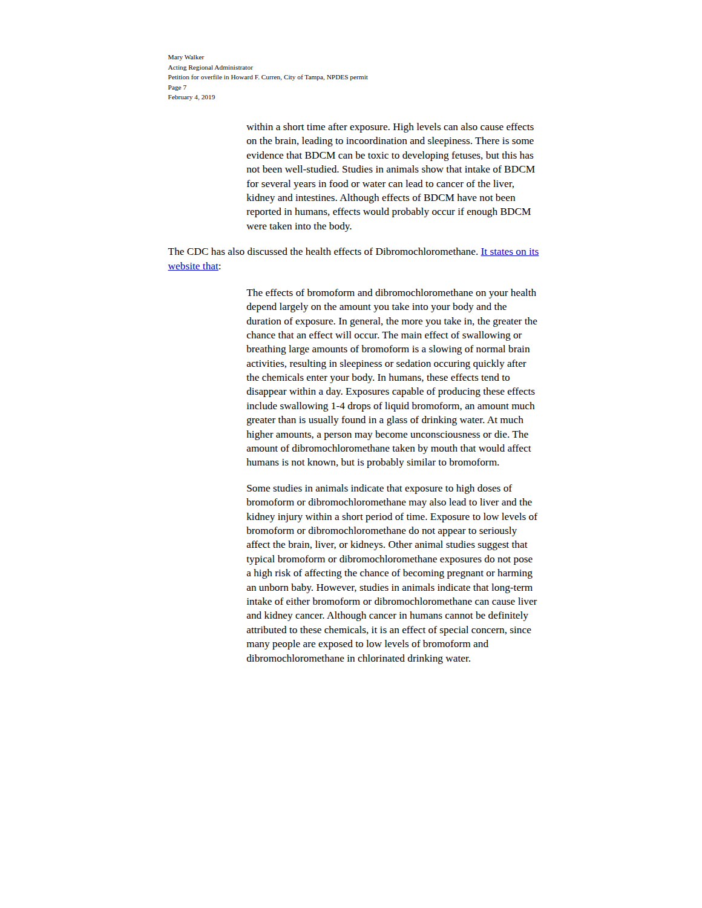Mary Walker
Acting Regional Administrator
Petition for overfile in Howard F. Curren, City of Tampa, NPDES permit
Page 7
February 4, 2019
within a short time after exposure. High levels can also cause effects on the brain, leading to incoordination and sleepiness. There is some evidence that BDCM can be toxic to developing fetuses, but this has not been well-studied. Studies in animals show that intake of BDCM for several years in food or water can lead to cancer of the liver, kidney and intestines. Although effects of BDCM have not been reported in humans, effects would probably occur if enough BDCM were taken into the body.
The CDC has also discussed the health effects of Dibromochloromethane. It states on its website that:
The effects of bromoform and dibromochloromethane on your health depend largely on the amount you take into your body and the duration of exposure. In general, the more you take in, the greater the chance that an effect will occur. The main effect of swallowing or breathing large amounts of bromoform is a slowing of normal brain activities, resulting in sleepiness or sedation occuring quickly after the chemicals enter your body. In humans, these effects tend to disappear within a day. Exposures capable of producing these effects include swallowing 1-4 drops of liquid bromoform, an amount much greater than is usually found in a glass of drinking water. At much higher amounts, a person may become unconsciousness or die. The amount of dibromochloromethane taken by mouth that would affect humans is not known, but is probably similar to bromoform.
Some studies in animals indicate that exposure to high doses of bromoform or dibromochloromethane may also lead to liver and the kidney injury within a short period of time. Exposure to low levels of bromoform or dibromochloromethane do not appear to seriously affect the brain, liver, or kidneys. Other animal studies suggest that typical bromoform or dibromochloromethane exposures do not pose a high risk of affecting the chance of becoming pregnant or harming an unborn baby. However, studies in animals indicate that long-term intake of either bromoform or dibromochloromethane can cause liver and kidney cancer. Although cancer in humans cannot be definitely attributed to these chemicals, it is an effect of special concern, since many people are exposed to low levels of bromoform and dibromochloromethane in chlorinated drinking water.